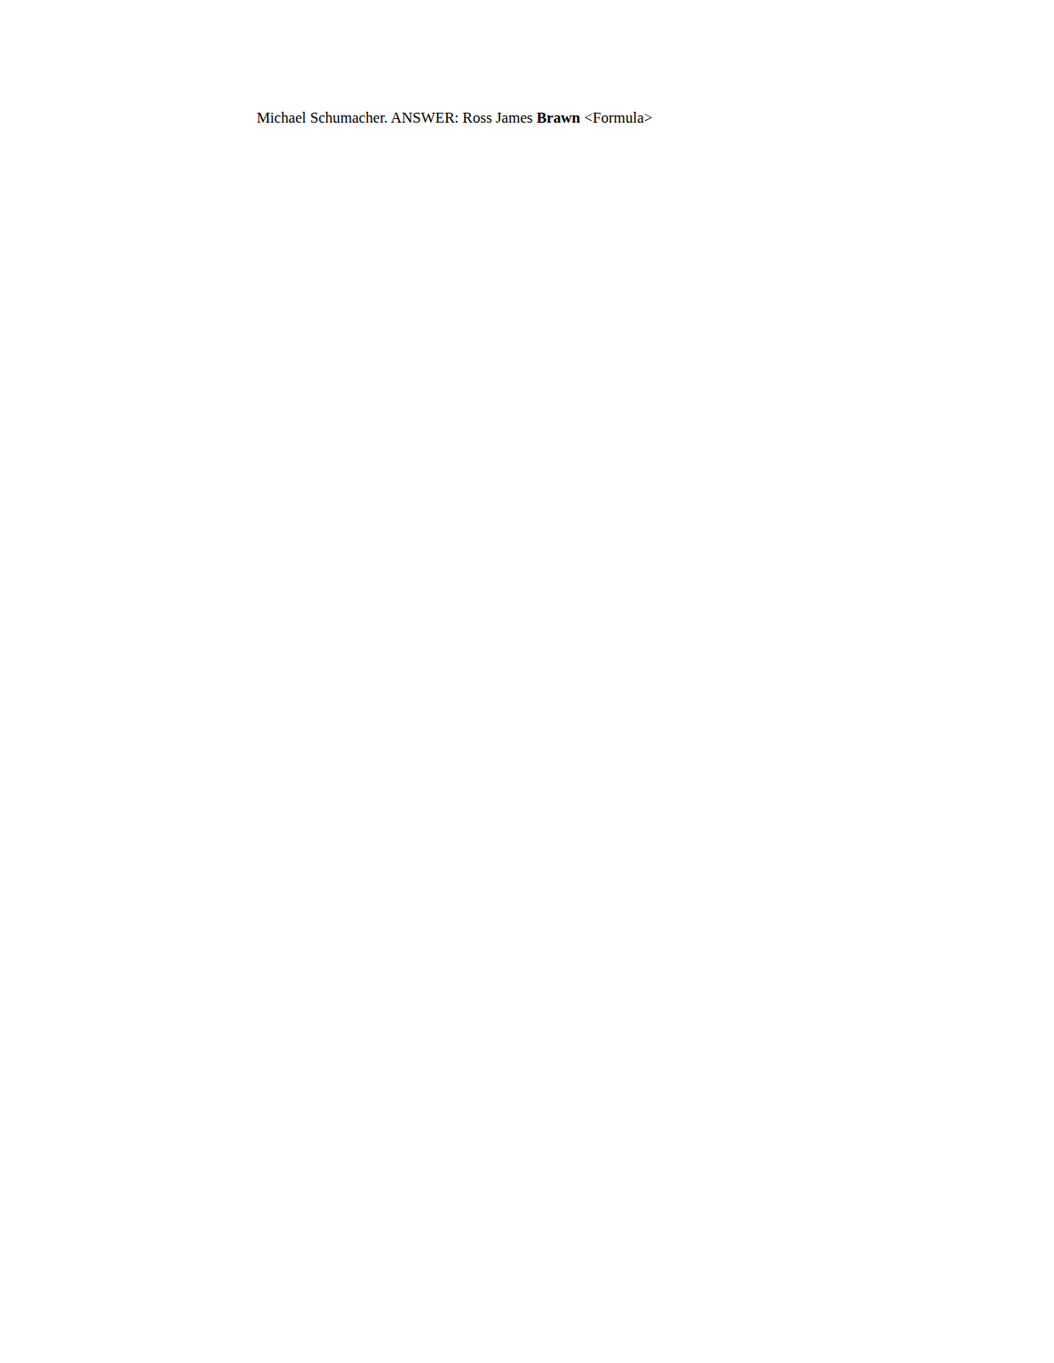Michael Schumacher. ANSWER: Ross James Brawn <Formula>